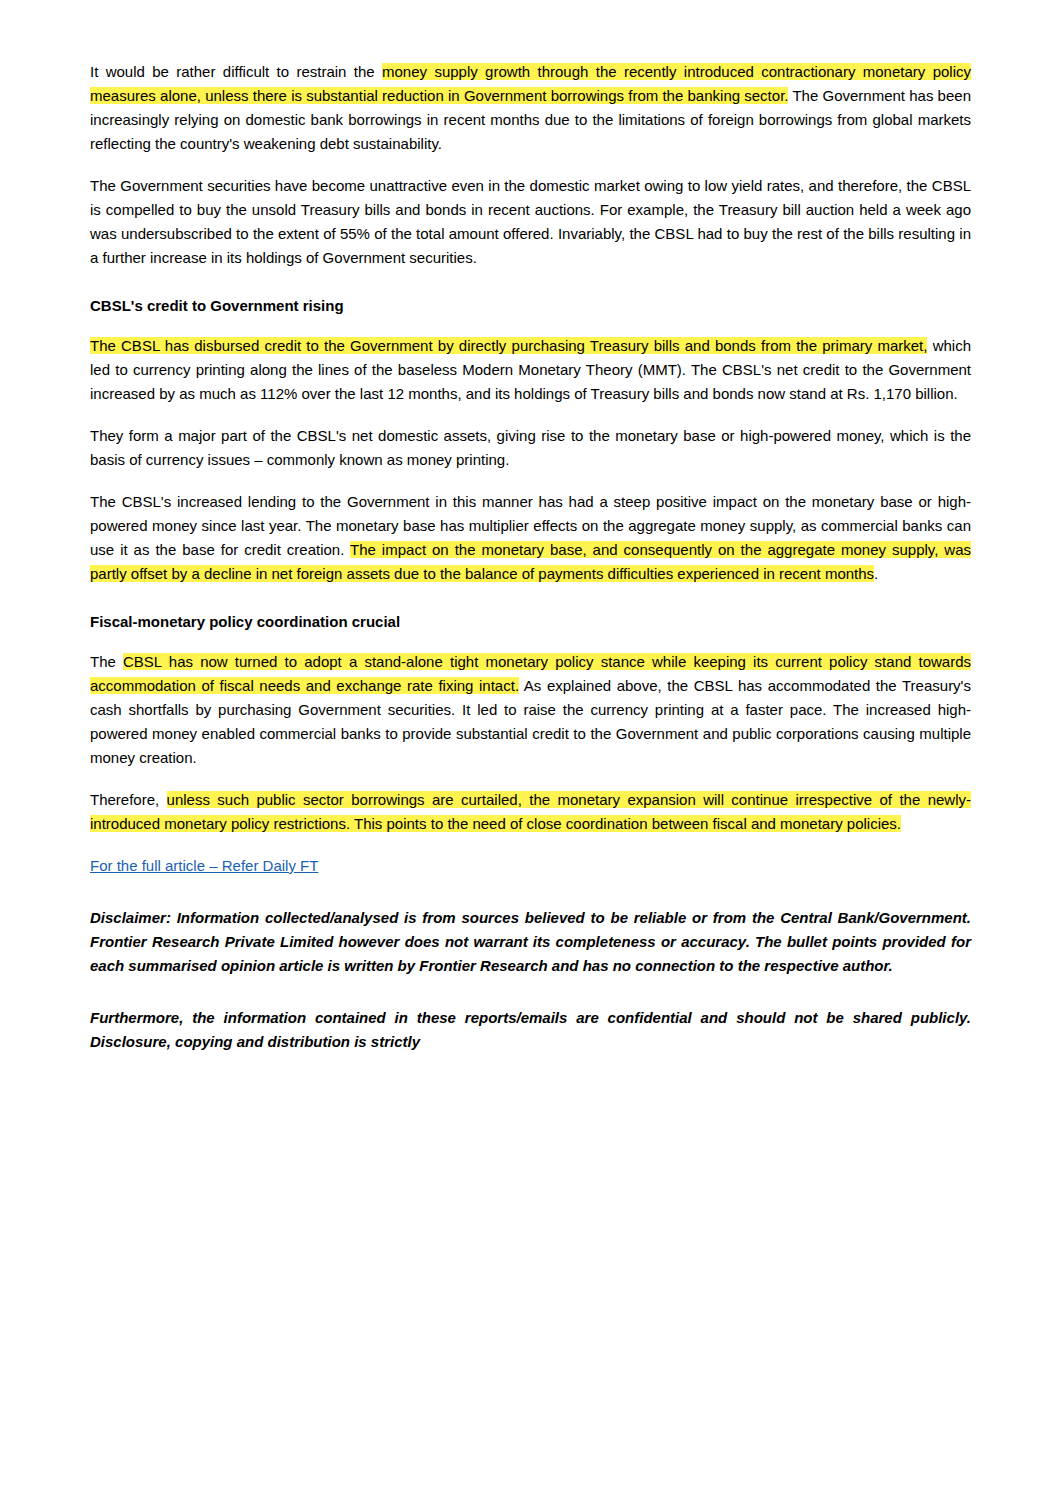It would be rather difficult to restrain the money supply growth through the recently introduced contractionary monetary policy measures alone, unless there is substantial reduction in Government borrowings from the banking sector. The Government has been increasingly relying on domestic bank borrowings in recent months due to the limitations of foreign borrowings from global markets reflecting the country's weakening debt sustainability.
The Government securities have become unattractive even in the domestic market owing to low yield rates, and therefore, the CBSL is compelled to buy the unsold Treasury bills and bonds in recent auctions. For example, the Treasury bill auction held a week ago was undersubscribed to the extent of 55% of the total amount offered. Invariably, the CBSL had to buy the rest of the bills resulting in a further increase in its holdings of Government securities.
CBSL's credit to Government rising
The CBSL has disbursed credit to the Government by directly purchasing Treasury bills and bonds from the primary market, which led to currency printing along the lines of the baseless Modern Monetary Theory (MMT). The CBSL's net credit to the Government increased by as much as 112% over the last 12 months, and its holdings of Treasury bills and bonds now stand at Rs. 1,170 billion.
They form a major part of the CBSL's net domestic assets, giving rise to the monetary base or high-powered money, which is the basis of currency issues – commonly known as money printing.
The CBSL's increased lending to the Government in this manner has had a steep positive impact on the monetary base or high-powered money since last year. The monetary base has multiplier effects on the aggregate money supply, as commercial banks can use it as the base for credit creation. The impact on the monetary base, and consequently on the aggregate money supply, was partly offset by a decline in net foreign assets due to the balance of payments difficulties experienced in recent months.
Fiscal-monetary policy coordination crucial
The CBSL has now turned to adopt a stand-alone tight monetary policy stance while keeping its current policy stand towards accommodation of fiscal needs and exchange rate fixing intact. As explained above, the CBSL has accommodated the Treasury's cash shortfalls by purchasing Government securities. It led to raise the currency printing at a faster pace. The increased high-powered money enabled commercial banks to provide substantial credit to the Government and public corporations causing multiple money creation.
Therefore, unless such public sector borrowings are curtailed, the monetary expansion will continue irrespective of the newly-introduced monetary policy restrictions. This points to the need of close coordination between fiscal and monetary policies.
For the full article – Refer Daily FT
Disclaimer: Information collected/analysed is from sources believed to be reliable or from the Central Bank/Government. Frontier Research Private Limited however does not warrant its completeness or accuracy. The bullet points provided for each summarised opinion article is written by Frontier Research and has no connection to the respective author.
Furthermore, the information contained in these reports/emails are confidential and should not be shared publicly. Disclosure, copying and distribution is strictly